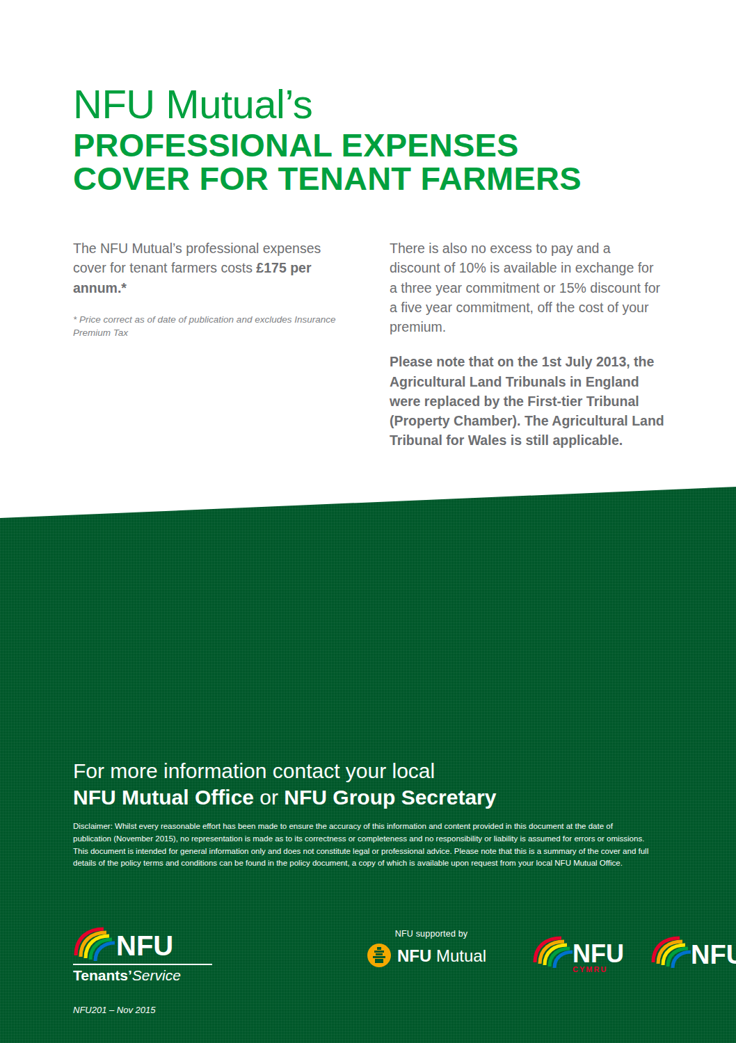NFU Mutual’s PROFESSIONAL EXPENSES COVER FOR TENANT FARMERS
The NFU Mutual’s professional expenses cover for tenant farmers costs £175 per annum.*
* Price correct as of date of publication and excludes Insurance Premium Tax
There is also no excess to pay and a discount of 10% is available in exchange for a three year commitment or 15% discount for a five year commitment, off the cost of your premium.
Please note that on the 1st July 2013, the Agricultural Land Tribunals in England were replaced by the First-tier Tribunal (Property Chamber). The Agricultural Land Tribunal for Wales is still applicable.
For more information contact your local
NFU Mutual Office or NFU Group Secretary
Disclaimer: Whilst every reasonable effort has been made to ensure the accuracy of this information and content provided in this document at the date of publication (November 2015), no representation is made as to its correctness or completeness and no responsibility or liability is assumed for errors or omissions. This document is intended for general information only and does not constitute legal or professional advice. Please note that this is a summary of the cover and full details of the policy terms and conditions can be found in the policy document, a copy of which is available upon request from your local NFU Mutual Office.
NFU Tenants’Service
NFU supported by
NFU Mutual
NFU CYMRU
NFU
NFU201 – Nov 2015